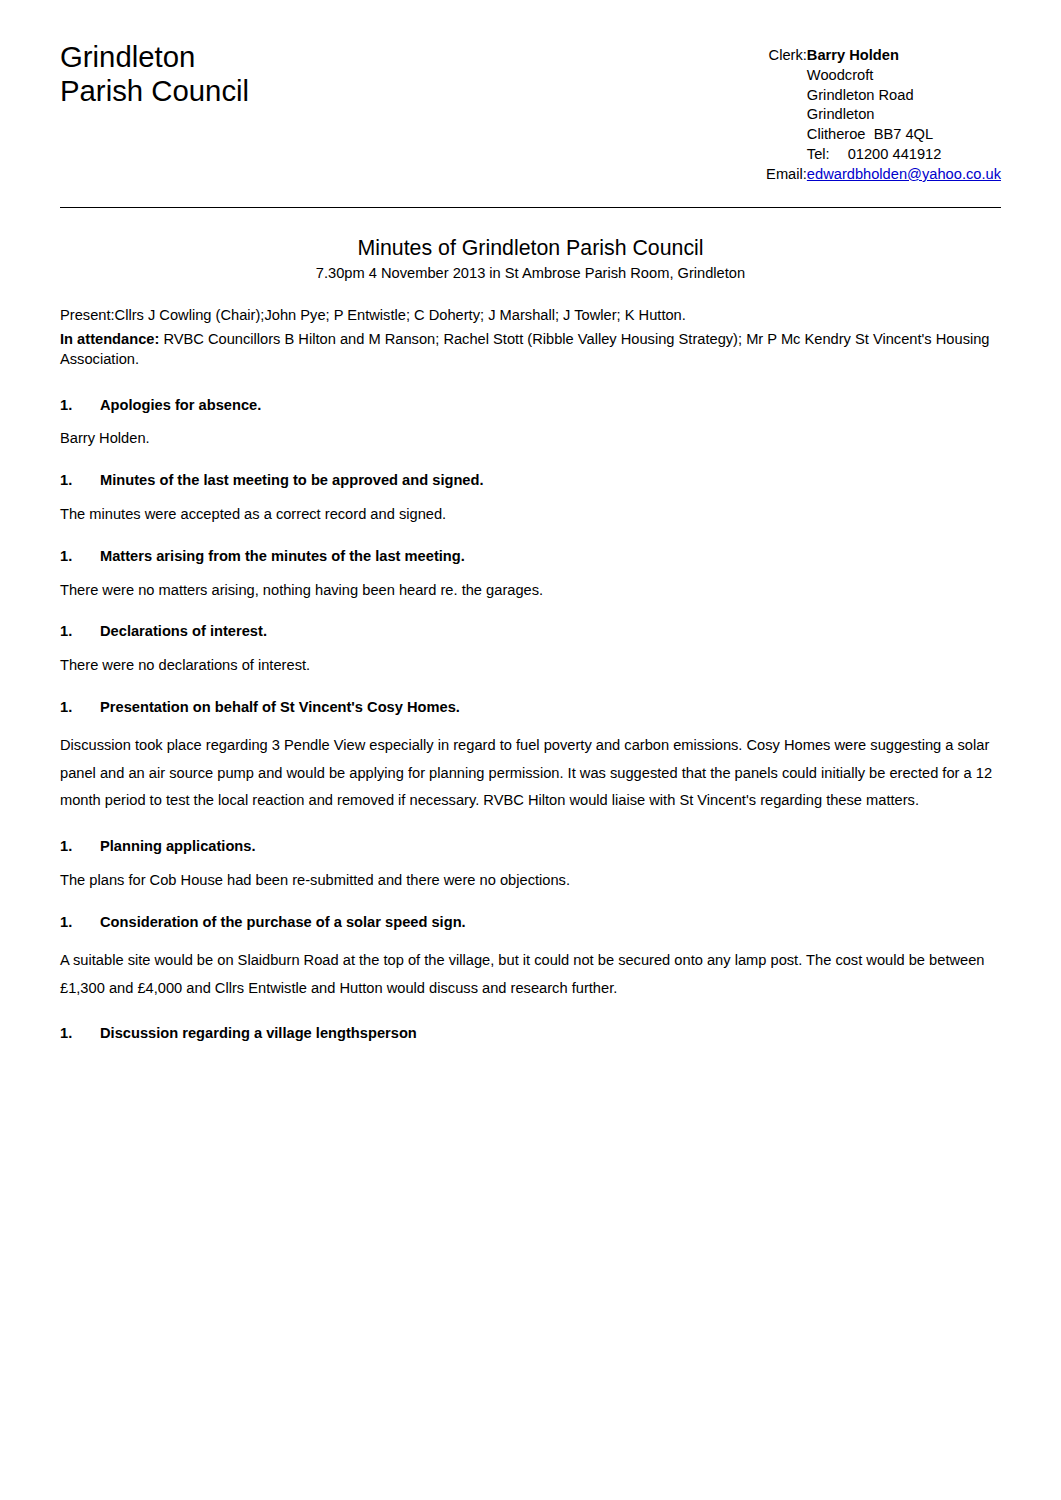Grindleton
Parish Council
| Clerk: | Barry Holden |
| | Woodcroft |
| | Grindleton Road |
| | Grindleton |
| | Clitheroe BB7 4QL |
| | Tel: 01200 441912 |
| Email: | edwardbholden@yahoo.co.uk |
Minutes of Grindleton Parish Council
7.30pm 4 November 2013 in St Ambrose Parish Room, Grindleton
Present:Cllrs J Cowling (Chair);John Pye; P Entwistle; C Doherty; J Marshall; J Towler; K Hutton.
In attendance: RVBC Councillors B Hilton and M Ranson; Rachel Stott (Ribble Valley Housing Strategy); Mr P Mc Kendry St Vincent's Housing Association.
Apologies for absence.
Barry Holden.
Minutes of the last meeting to be approved and signed.
The minutes were accepted as a correct record and signed.
Matters arising from the minutes of the last meeting.
There were no matters arising, nothing having been heard re. the garages.
Declarations of interest.
There were no declarations of interest.
Presentation on behalf of St Vincent's Cosy Homes.
Discussion took place regarding 3 Pendle View especially in regard to fuel poverty and carbon emissions. Cosy Homes were suggesting a solar panel and an air source pump and would be applying for planning permission. It was suggested that the panels could initially be erected for a 12 month period to test the local reaction and removed if necessary. RVBC Hilton would liaise with St Vincent's regarding these matters.
Planning applications.
The plans for Cob House had been re-submitted and there were no objections.
Consideration of the purchase of a solar speed sign.
A suitable site would be on Slaidburn Road at the top of the village, but it could not be secured onto any lamp post. The cost would be between £1,300 and £4,000 and Cllrs Entwistle and Hutton would discuss and research further.
Discussion regarding a village lengthsperson